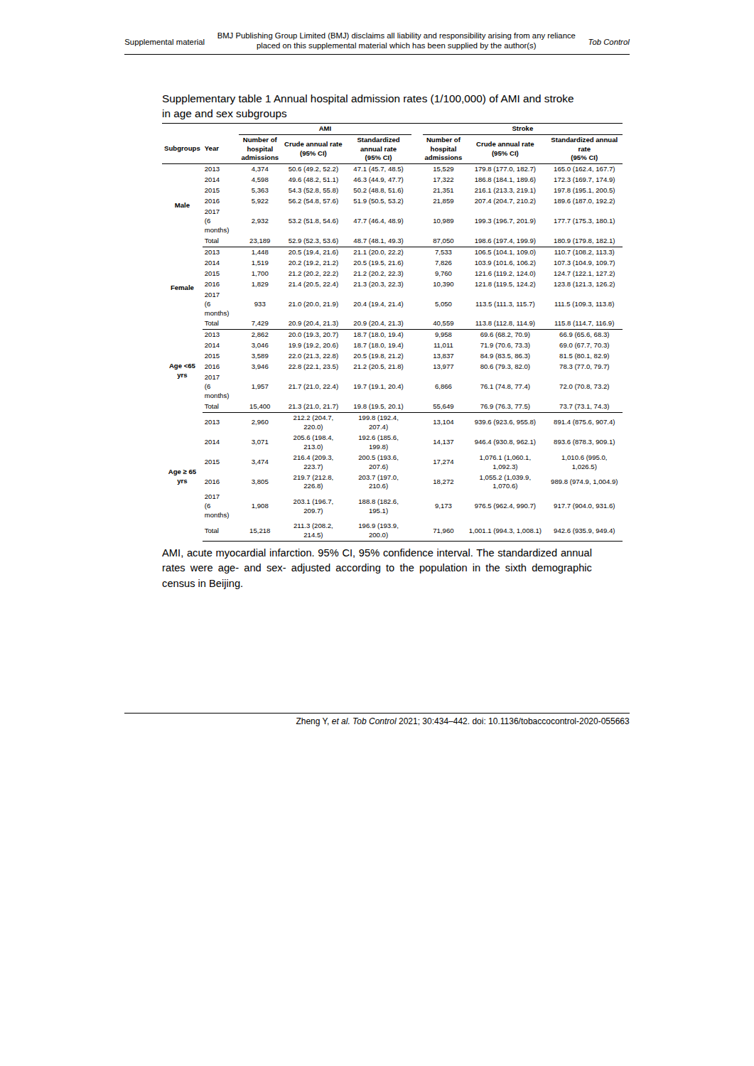Supplemental material
BMJ Publishing Group Limited (BMJ) disclaims all liability and responsibility arising from any reliance
placed on this supplemental material which has been supplied by the author(s)
Tob Control
Supplementary table 1 Annual hospital admission rates (1/100,000) of AMI and stroke
in age and sex subgroups
| | AMI | | Stroke |
| --- | --- | --- | --- |
| Subgroups | Year | Number of hospital admissions | Crude annual rate (95% CI) | Standardized annual rate (95% CI) | | Number of hospital admissions | Crude annual rate (95% CI) | Standardized annual rate (95% CI) |
| Male | 2013 | 4,374 | 50.6 (49.2, 52.2) | 47.1 (45.7, 48.5) | | 15,529 | 179.8 (177.0, 182.7) | 165.0 (162.4, 167.7) |
| 2014 | 4,598 | 49.6 (48.2, 51.1) | 46.3 (44.9, 47.7) | | 17,322 | 186.8 (184.1, 189.6) | 172.3 (169.7, 174.9) |
| 2015 | 5,363 | 54.3 (52.8, 55.8) | 50.2 (48.8, 51.6) | | 21,351 | 216.1 (213.3, 219.1) | 197.8 (195.1, 200.5) |
| 2016 | 5,922 | 56.2 (54.8, 57.6) | 51.9 (50.5, 53.2) | | 21,859 | 207.4 (204.7, 210.2) | 189.6 (187.0, 192.2) |
| 2017 (6 months) | 2,932 | 53.2 (51.8, 54.6) | 47.7 (46.4, 48.9) | | 10,989 | 199.3 (196.7, 201.9) | 177.7 (175.3, 180.1) |
| Total | 23,189 | 52.9 (52.3, 53.6) | 48.7 (48.1, 49.3) | | 87,050 | 198.6 (197.4, 199.9) | 180.9 (179.8, 182.1) |
| Female | 2013 | 1,448 | 20.5 (19.4, 21.6) | 21.1 (20.0, 22.2) | | 7,533 | 106.5 (104.1, 109.0) | 110.7 (108.2, 113.3) |
| 2014 | 1,519 | 20.2 (19.2, 21.2) | 20.5 (19.5, 21.6) | | 7,826 | 103.9 (101.6, 106.2) | 107.3 (104.9, 109.7) |
| 2015 | 1,700 | 21.2 (20.2, 22.2) | 21.2 (20.2, 22.3) | | 9,760 | 121.6 (119.2, 124.0) | 124.7 (122.1, 127.2) |
| 2016 | 1,829 | 21.4 (20.5, 22.4) | 21.3 (20.3, 22.3) | | 10,390 | 121.8 (119.5, 124.2) | 123.8 (121.3, 126.2) |
| 2017 (6 months) | 933 | 21.0 (20.0, 21.9) | 20.4 (19.4, 21.4) | | 5,050 | 113.5 (111.3, 115.7) | 111.5 (109.3, 113.8) |
| Total | 7,429 | 20.9 (20.4, 21.3) | 20.9 (20.4, 21.3) | | 40,559 | 113.8 (112.8, 114.9) | 115.8 (114.7, 116.9) |
| Age <65 yrs | 2013 | 2,862 | 20.0 (19.3, 20.7) | 18.7 (18.0, 19.4) | | 9,958 | 69.6 (68.2, 70.9) | 66.9 (65.6, 68.3) |
| 2014 | 3,046 | 19.9 (19.2, 20.6) | 18.7 (18.0, 19.4) | | 11,011 | 71.9 (70.6, 73.3) | 69.0 (67.7, 70.3) |
| 2015 | 3,589 | 22.0 (21.3, 22.8) | 20.5 (19.8, 21.2) | | 13,837 | 84.9 (83.5, 86.3) | 81.5 (80.1, 82.9) |
| 2016 | 3,946 | 22.8 (22.1, 23.5) | 21.2 (20.5, 21.8) | | 13,977 | 80.6 (79.3, 82.0) | 78.3 (77.0, 79.7) |
| 2017 (6 months) | 1,957 | 21.7 (21.0, 22.4) | 19.7 (19.1, 20.4) | | 6,866 | 76.1 (74.8, 77.4) | 72.0 (70.8, 73.2) |
| Total | 15,400 | 21.3 (21.0, 21.7) | 19.8 (19.5, 20.1) | | 55,649 | 76.9 (76.3, 77.5) | 73.7 (73.1, 74.3) |
| Age ≥ 65 yrs | 2013 | 2,960 | 212.2 (204.7, 220.0) | 199.8 (192.4, 207.4) | | 13,104 | 939.6 (923.6, 955.8) | 891.4 (875.6, 907.4) |
| 2014 | 3,071 | 205.6 (198.4, 213.0) | 192.6 (185.6, 199.8) | | 14,137 | 946.4 (930.8, 962.1) | 893.6 (878.3, 909.1) |
| 2015 | 3,474 | 216.4 (209.3, 223.7) | 200.5 (193.6, 207.6) | | 17,274 | 1,076.1 (1,060.1, 1,092.3) | 1,010.6 (995.0, 1,026.5) |
| 2016 | 3,805 | 219.7 (212.8, 226.8) | 203.7 (197.0, 210.6) | | 18,272 | 1,055.2 (1,039.9, 1,070.6) | 989.8 (974.9, 1,004.9) |
| 2017 (6 months) | 1,908 | 203.1 (196.7, 209.7) | 188.8 (182.6, 195.1) | | 9,173 | 976.5 (962.4, 990.7) | 917.7 (904.0, 931.6) |
| Total | 15,218 | 211.3 (208.2, 214.5) | 196.9 (193.9, 200.0) | | 71,960 | 1,001.1 (994.3, 1,008.1) | 942.6 (935.9, 949.4) |
AMI, acute myocardial infarction. 95% CI, 95% confidence interval. The standardized annual rates were age- and sex- adjusted according to the population in the sixth demographic census in Beijing.
Zheng Y, et al. Tob Control 2021; 30:434–442. doi: 10.1136/tobaccocontrol-2020-055663